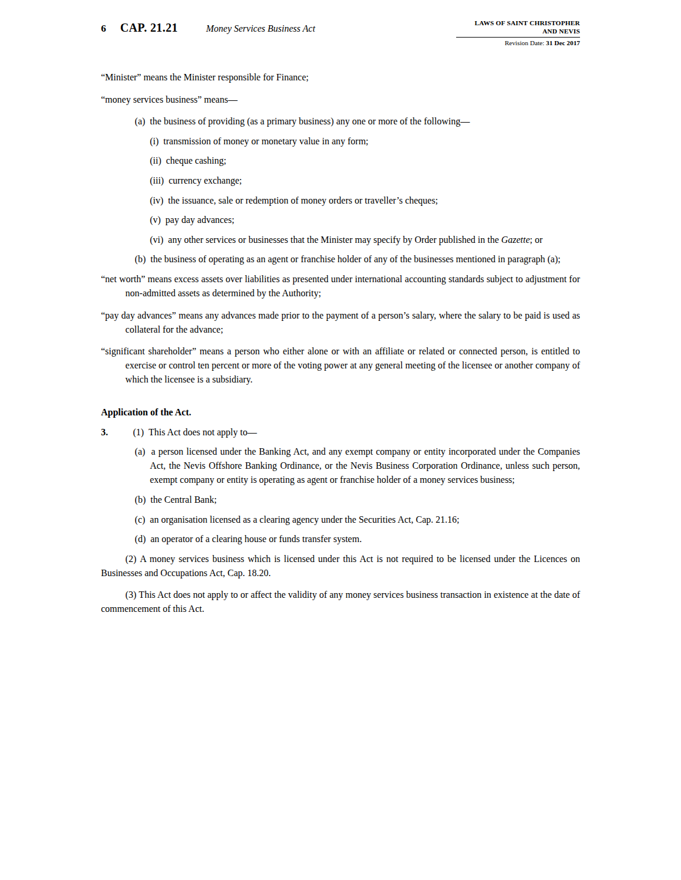6 CAP. 21.21 Money Services Business Act
LAWS OF SAINT CHRISTOPHER
AND NEVIS
Revision Date: 31 Dec 2017
“Minister” means the Minister responsible for Finance;
“money services business” means—
(a) the business of providing (as a primary business) any one or more of the following—
(i) transmission of money or monetary value in any form;
(ii) cheque cashing;
(iii) currency exchange;
(iv) the issuance, sale or redemption of money orders or traveller’s cheques;
(v) pay day advances;
(vi) any other services or businesses that the Minister may specify by Order published in the Gazette; or
(b) the business of operating as an agent or franchise holder of any of the businesses mentioned in paragraph (a);
“net worth” means excess assets over liabilities as presented under international accounting standards subject to adjustment for non-admitted assets as determined by the Authority;
“pay day advances” means any advances made prior to the payment of a person’s salary, where the salary to be paid is used as collateral for the advance;
“significant shareholder” means a person who either alone or with an affiliate or related or connected person, is entitled to exercise or control ten percent or more of the voting power at any general meeting of the licensee or another company of which the licensee is a subsidiary.
Application of the Act.
3. (1) This Act does not apply to—
(a) a person licensed under the Banking Act, and any exempt company or entity incorporated under the Companies Act, the Nevis Offshore Banking Ordinance, or the Nevis Business Corporation Ordinance, unless such person, exempt company or entity is operating as agent or franchise holder of a money services business;
(b) the Central Bank;
(c) an organisation licensed as a clearing agency under the Securities Act, Cap. 21.16;
(d) an operator of a clearing house or funds transfer system.
(2) A money services business which is licensed under this Act is not required to be licensed under the Licences on Businesses and Occupations Act, Cap. 18.20.
(3) This Act does not apply to or affect the validity of any money services business transaction in existence at the date of commencement of this Act.